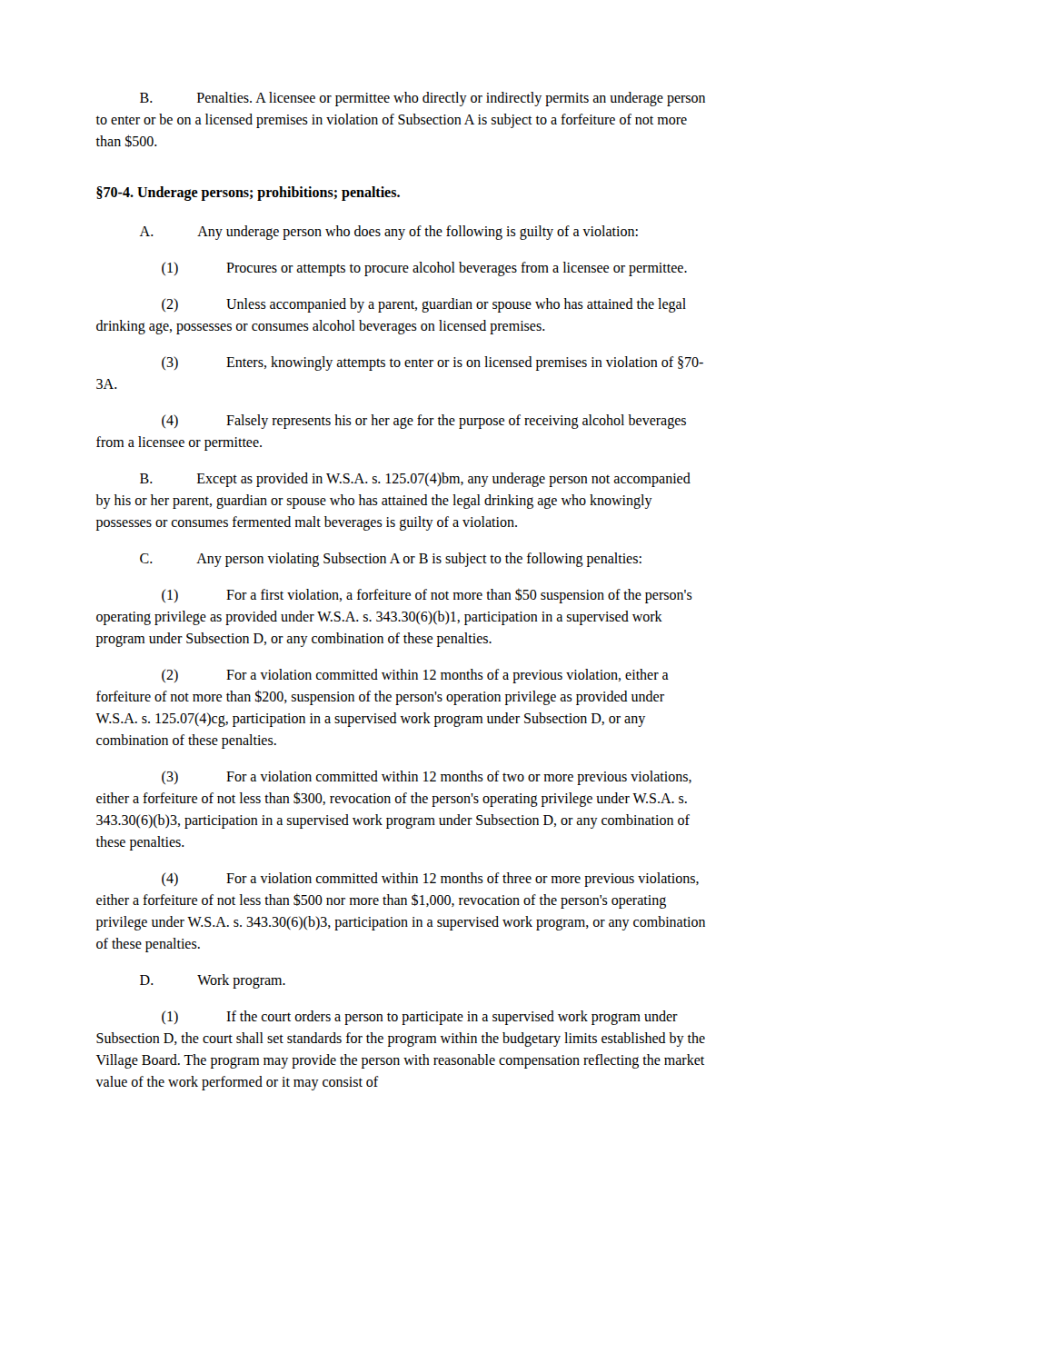B. Penalties. A licensee or permittee who directly or indirectly permits an underage person to enter or be on a licensed premises in violation of Subsection A is subject to a forfeiture of not more than $500.
§70-4. Underage persons; prohibitions; penalties.
A. Any underage person who does any of the following is guilty of a violation:
(1) Procures or attempts to procure alcohol beverages from a licensee or permittee.
(2) Unless accompanied by a parent, guardian or spouse who has attained the legal drinking age, possesses or consumes alcohol beverages on licensed premises.
(3) Enters, knowingly attempts to enter or is on licensed premises in violation of §70-3A.
(4) Falsely represents his or her age for the purpose of receiving alcohol beverages from a licensee or permittee.
B. Except as provided in W.S.A. s. 125.07(4)bm, any underage person not accompanied by his or her parent, guardian or spouse who has attained the legal drinking age who knowingly possesses or consumes fermented malt beverages is guilty of a violation.
C. Any person violating Subsection A or B is subject to the following penalties:
(1) For a first violation, a forfeiture of not more than $50 suspension of the person's operating privilege as provided under W.S.A. s. 343.30(6)(b)1, participation in a supervised work program under Subsection D, or any combination of these penalties.
(2) For a violation committed within 12 months of a previous violation, either a forfeiture of not more than $200, suspension of the person's operation privilege as provided under W.S.A. s. 125.07(4)cg, participation in a supervised work program under Subsection D, or any combination of these penalties.
(3) For a violation committed within 12 months of two or more previous violations, either a forfeiture of not less than $300, revocation of the person's operating privilege under W.S.A. s. 343.30(6)(b)3, participation in a supervised work program under Subsection D, or any combination of these penalties.
(4) For a violation committed within 12 months of three or more previous violations, either a forfeiture of not less than $500 nor more than $1,000, revocation of the person's operating privilege under W.S.A. s. 343.30(6)(b)3, participation in a supervised work program, or any combination of these penalties.
D. Work program.
(1) If the court orders a person to participate in a supervised work program under Subsection D, the court shall set standards for the program within the budgetary limits established by the Village Board. The program may provide the person with reasonable compensation reflecting the market value of the work performed or it may consist of